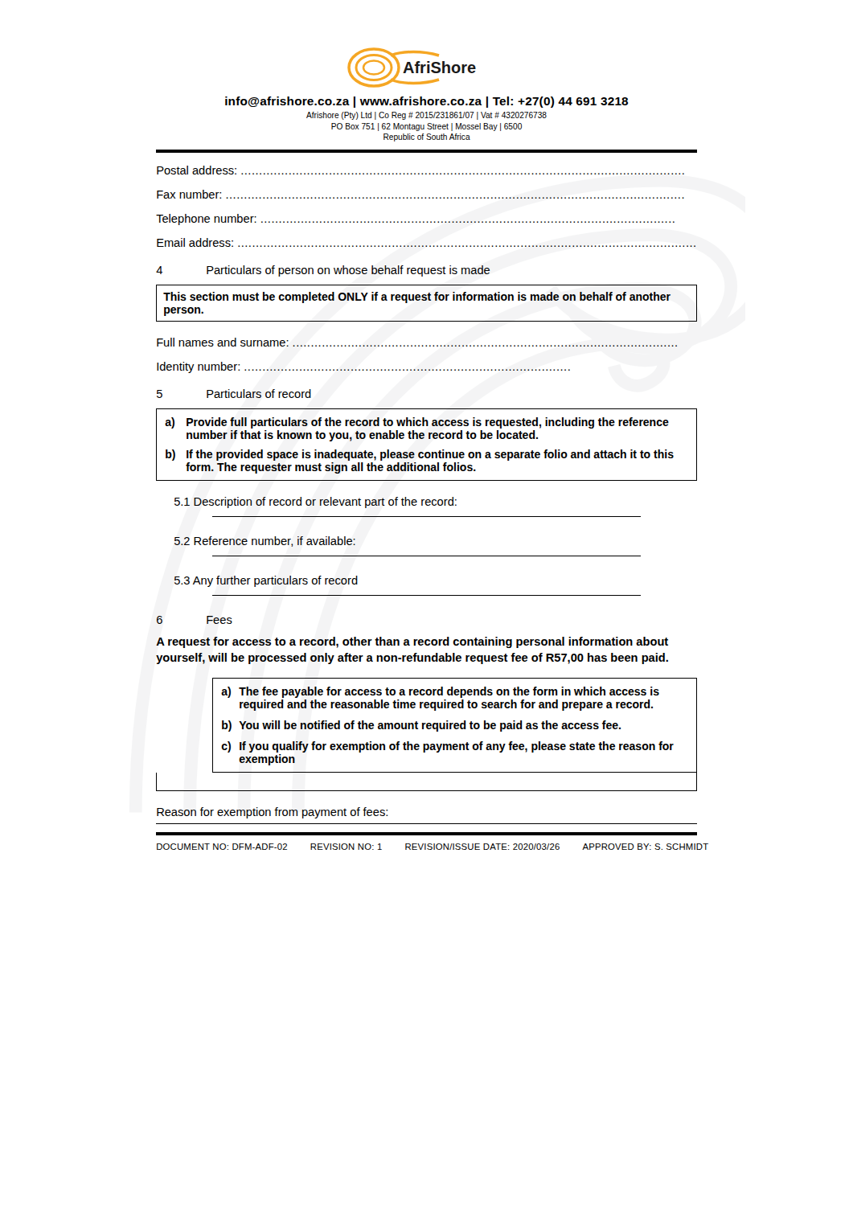AfriShore
info@afrishore.co.za | www.afrishore.co.za | Tel: +27(0) 44 691 3218
Afrishore (Pty) Ltd | Co Reg # 2015/231861/07 | Vat # 4320276738
PO Box 751 | 62 Montagu Street | Mossel Bay | 6500
Republic of South Africa
Postal address: .........................................................................................................................
Fax number: .............................................................................................................................
Telephone number: .................................................................................................................
Email address: .................................................................................................................................
4
Particulars of person on whose behalf request is made
This section must be completed ONLY if a request for information is made on behalf of another person.
Full names and surname: .........................................................................................................
Identity number: .........................................................................................
5
Particulars of record
a)
Provide full particulars of the record to which access is requested, including the reference number if that is known to you, to enable the record to be located.
b)
If the provided space is inadequate, please continue on a separate folio and attach it to this form. The requester must sign all the additional folios.
5.1 Description of record or relevant part of the record:
5.2 Reference number, if available:
5.3 Any further particulars of record
6
Fees
A request for access to a record, other than a record containing personal information about yourself, will be processed only after a non-refundable request fee of R57,00 has been paid.
a)
The fee payable for access to a record depends on the form in which access is required and the reasonable time required to search for and prepare a record.
b)
You will be notified of the amount required to be paid as the access fee.
c)
If you qualify for exemption of the payment of any fee, please state the reason for exemption
Reason for exemption from payment of fees:
DOCUMENT NO: DFM-ADF-02 REVISION NO: 1 REVISION/ISSUE DATE: 2020/03/26 APPROVED BY: S. SCHMIDT